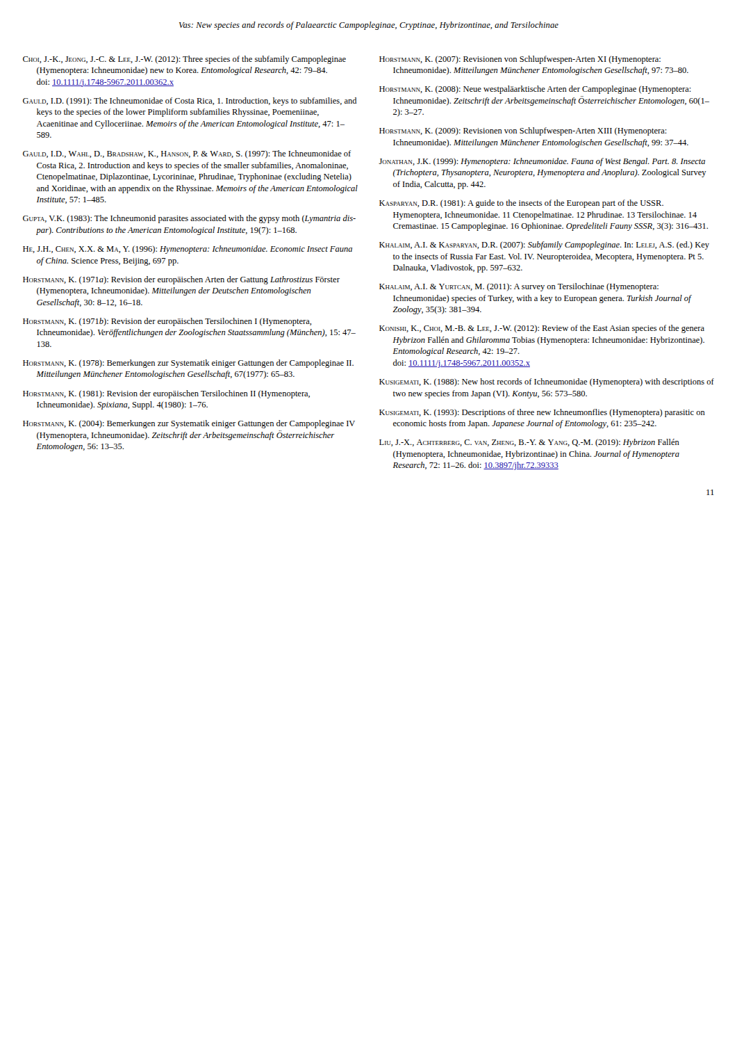Vas: New species and records of Palaearctic Campopleginae, Cryptinae, Hybrizontinae, and Tersilochinae
Choi, J.-K., Jeong, J.-C. & Lee, J.-W. (2012): Three species of the subfamily Campopleginae (Hymenoptera: Ichneumonidae) new to Korea. Entomological Research, 42: 79–84.
doi: 10.1111/j.1748-5967.2011.00362.x
Gauld, I.D. (1991): The Ichneumonidae of Costa Rica, 1. Introduction, keys to subfamilies, and keys to the species of the lower Pimpliform subfamilies Rhyssinae, Poemeniinae, Acaenitinae and Cylloceriinae. Memoirs of the American Entomological Institute, 47: 1–589.
Gauld, I.D., Wahl, D., Bradshaw, K., Hanson, P. & Ward, S. (1997): The Ichneumonidae of Costa Rica, 2. Introduction and keys to species of the smaller subfamilies, Anomaloninae, Ctenopelmatinae, Diplazontinae, Lycorininae, Phrudinae, Tryphoninae (excluding Netelia) and Xoridinae, with an appendix on the Rhyssinae. Memoirs of the American Entomological Institute, 57: 1–485.
Gupta, V.K. (1983): The Ichneumonid parasites associated with the gypsy moth (Lymantria dispar). Contributions to the American Entomological Institute, 19(7): 1–168.
He, J.H., Chen, X.X. & Ma, Y. (1996): Hymenoptera: Ichneumonidae. Economic Insect Fauna of China. Science Press, Beijing, 697 pp.
Horstmann, K. (1971a): Revision der europäischen Arten der Gattung Lathrostizus Förster (Hymenoptera, Ichneumonidae). Mitteilungen der Deutschen Entomologischen Gesellschaft, 30: 8–12, 16–18.
Horstmann, K. (1971b): Revision der europäischen Tersilochinen I (Hymenoptera, Ichneumonidae). Veröffentlichungen der Zoologischen Staatssammlung (München), 15: 47–138.
Horstmann, K. (1978): Bemerkungen zur Systematik einiger Gattungen der Campopleginae II. Mitteilungen Münchener Entomologischen Gesellschaft, 67(1977): 65–83.
Horstmann, K. (1981): Revision der europäischen Tersilochinen II (Hymenoptera, Ichneumonidae). Spixiana, Suppl. 4(1980): 1–76.
Horstmann, K. (2004): Bemerkungen zur Systematik einiger Gattungen der Campopleginae IV (Hymenoptera, Ichneumonidae). Zeitschrift der Arbeitsgemeinschaft Österreichischer Entomologen, 56: 13–35.
Horstmann, K. (2007): Revisionen von Schlupfwespen-Arten XI (Hymenoptera: Ichneumonidae). Mitteilungen Münchener Entomologischen Gesellschaft, 97: 73–80.
Horstmann, K. (2008): Neue westpaläarktische Arten der Campopleginae (Hymenoptera: Ichneumonidae). Zeitschrift der Arbeitsgemeinschaft Österreichischer Entomologen, 60(1–2): 3–27.
Horstmann, K. (2009): Revisionen von Schlupfwespen-Arten XIII (Hymenoptera: Ichneumonidae). Mitteilungen Münchener Entomologischen Gesellschaft, 99: 37–44.
Jonathan, J.K. (1999): Hymenoptera: Ichneumonidae. Fauna of West Bengal. Part. 8. Insecta (Trichoptera, Thysanoptera, Neuroptera, Hymenoptera and Anoplura). Zoological Survey of India, Calcutta, pp. 442.
Kasparyan, D.R. (1981): A guide to the insects of the European part of the USSR. Hymenoptera, Ichneumonidae. 11 Ctenopelmatinae. 12 Phrudinae. 13 Tersilochinae. 14 Cremastinae. 15 Campopleginae. 16 Ophioninae. Opredeliteli Fauny SSSR, 3(3): 316–431.
Khalaim, A.I. & Kasparyan, D.R. (2007): Subfamily Campopleginae. In: Lelej, A.S. (ed.) Key to the insects of Russia Far East. Vol. IV. Neuropteroidea, Mecoptera, Hymenoptera. Pt 5. Dalnauka, Vladivostok, pp. 597–632.
Khalaim, A.I. & Yurtcan, M. (2011): A survey on Tersilochinae (Hymenoptera: Ichneumonidae) species of Turkey, with a key to European genera. Turkish Journal of Zoology, 35(3): 381–394.
Konishi, K., Choi, M.-B. & Lee, J.-W. (2012): Review of the East Asian species of the genera Hybrizon Fallén and Ghilaromma Tobias (Hymenoptera: Ichneumonidae: Hybrizontinae). Entomological Research, 42: 19–27.
doi: 10.1111/j.1748-5967.2011.00352.x
Kusigemati, K. (1988): New host records of Ichneumonidae (Hymenoptera) with descriptions of two new species from Japan (VI). Kontyu, 56: 573–580.
Kusigemati, K. (1993): Descriptions of three new Ichneumonflies (Hymenoptera) parasitic on economic hosts from Japan. Japanese Journal of Entomology, 61: 235–242.
Liu, J.-X., Achterberg, C. van, Zheng, B.-Y. & Yang, Q.-M. (2019): Hybrizon Fallén (Hymenoptera, Ichneumonidae, Hybrizontinae) in China. Journal of Hymenoptera Research, 72: 11–26. doi: 10.3897/jhr.72.39333
11